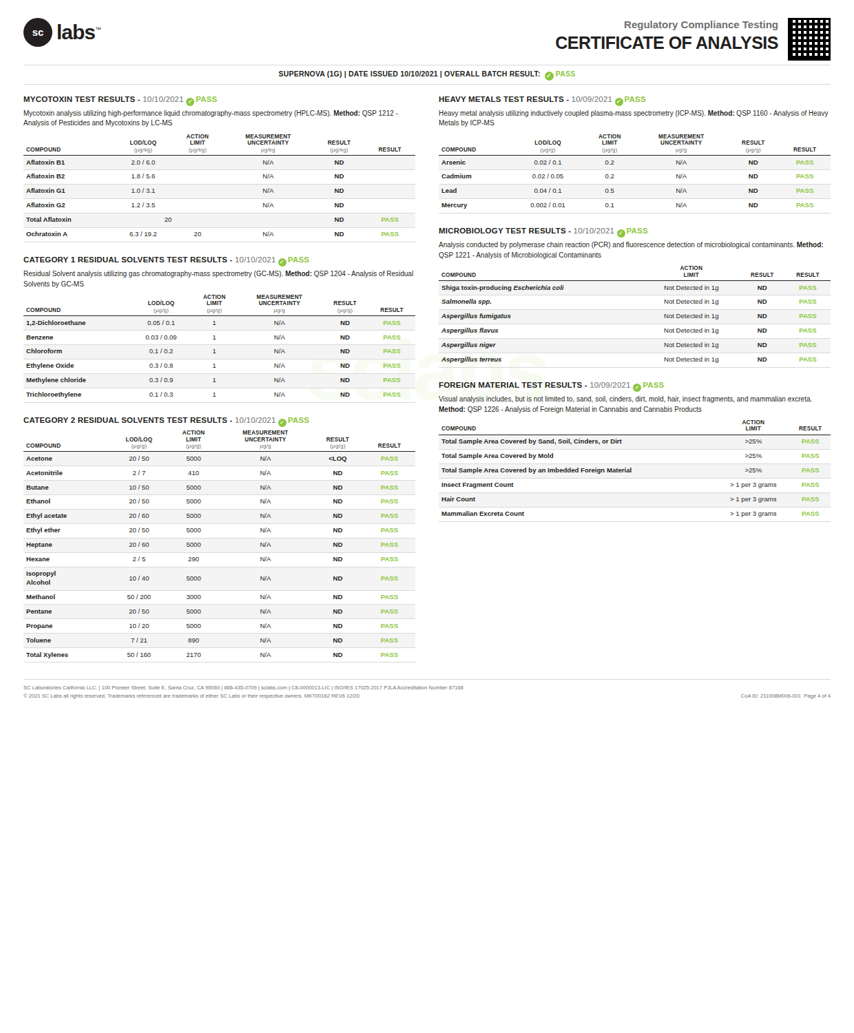sclabs
sc labs™
Regulatory Compliance Testing
CERTIFICATE OF ANALYSIS
SUPERNOVA (1G) | DATE ISSUED 10/10/2021 | OVERALL BATCH RESULT: ✓PASS
MYCOTOXIN TEST RESULTS - 10/10/2021 ✓PASS
Mycotoxin analysis utilizing high-performance liquid chromatography-mass spectrometry (HPLC-MS). Method: QSP 1212 - Analysis of Pesticides and Mycotoxins by LC-MS
| COMPOUND | LOD/LOQ (µg/kg) | ACTION LIMIT (µg/kg) | MEASUREMENT UNCERTAINTY µg/kg | RESULT (µg/kg) | RESULT |
| --- | --- | --- | --- | --- | --- |
| Aflatoxin B1 | 2.0 / 6.0 | | N/A | ND | |
| Aflatoxin B2 | 1.8 / 5.6 | | N/A | ND | |
| Aflatoxin G1 | 1.0 / 3.1 | | N/A | ND | |
| Aflatoxin G2 | 1.2 / 3.5 | | N/A | ND | |
| Total Aflatoxin | 20 | | ND | PASS |
| Ochratoxin A | 6.3 / 19.2 | 20 | N/A | ND | PASS |
CATEGORY 1 RESIDUAL SOLVENTS TEST RESULTS - 10/10/2021 ✓PASS
Residual Solvent analysis utilizing gas chromatography-mass spectrometry (GC-MS). Method: QSP 1204 - Analysis of Residual Solvents by GC-MS
| COMPOUND | LOD/LOQ (µg/g) | ACTION LIMIT (µg/g) | MEASUREMENT UNCERTAINTY µg/g | RESULT (µg/g) | RESULT |
| --- | --- | --- | --- | --- | --- |
| 1,2-Dichloroethane | 0.05 / 0.1 | 1 | N/A | ND | PASS |
| Benzene | 0.03 / 0.09 | 1 | N/A | ND | PASS |
| Chloroform | 0.1 / 0.2 | 1 | N/A | ND | PASS |
| Ethylene Oxide | 0.3 / 0.8 | 1 | N/A | ND | PASS |
| Methylene chloride | 0.3 / 0.9 | 1 | N/A | ND | PASS |
| Trichloroethylene | 0.1 / 0.3 | 1 | N/A | ND | PASS |
CATEGORY 2 RESIDUAL SOLVENTS TEST RESULTS - 10/10/2021 ✓PASS
| COMPOUND | LOD/LOQ (µg/g) | ACTION LIMIT (µg/g) | MEASUREMENT UNCERTAINTY µg/g | RESULT (µg/g) | RESULT |
| --- | --- | --- | --- | --- | --- |
| Acetone | 20 / 50 | 5000 | N/A | <LOQ | PASS |
| Acetonitrile | 2 / 7 | 410 | N/A | ND | PASS |
| Butane | 10 / 50 | 5000 | N/A | ND | PASS |
| Ethanol | 20 / 50 | 5000 | N/A | ND | PASS |
| Ethyl acetate | 20 / 60 | 5000 | N/A | ND | PASS |
| Ethyl ether | 20 / 50 | 5000 | N/A | ND | PASS |
| Heptane | 20 / 60 | 5000 | N/A | ND | PASS |
| Hexane | 2 / 5 | 290 | N/A | ND | PASS |
| Isopropyl Alcohol | 10 / 40 | 5000 | N/A | ND | PASS |
| Methanol | 50 / 200 | 3000 | N/A | ND | PASS |
| Pentane | 20 / 50 | 5000 | N/A | ND | PASS |
| Propane | 10 / 20 | 5000 | N/A | ND | PASS |
| Toluene | 7 / 21 | 890 | N/A | ND | PASS |
| Total Xylenes | 50 / 160 | 2170 | N/A | ND | PASS |
HEAVY METALS TEST RESULTS - 10/09/2021 ✓PASS
Heavy metal analysis utilizing inductively coupled plasma-mass spectrometry (ICP-MS). Method: QSP 1160 - Analysis of Heavy Metals by ICP-MS
| COMPOUND | LOD/LOQ (µg/g) | ACTION LIMIT (µg/g) | MEASUREMENT UNCERTAINTY µg/g | RESULT (µg/g) | RESULT |
| --- | --- | --- | --- | --- | --- |
| Arsenic | 0.02 / 0.1 | 0.2 | N/A | ND | PASS |
| Cadmium | 0.02 / 0.05 | 0.2 | N/A | ND | PASS |
| Lead | 0.04 / 0.1 | 0.5 | N/A | ND | PASS |
| Mercury | 0.002 / 0.01 | 0.1 | N/A | ND | PASS |
MICROBIOLOGY TEST RESULTS - 10/10/2021 ✓PASS
Analysis conducted by polymerase chain reaction (PCR) and fluorescence detection of microbiological contaminants. Method: QSP 1221 - Analysis of Microbiological Contaminants
| COMPOUND | ACTION LIMIT | RESULT | RESULT |
| --- | --- | --- | --- |
| Shiga toxin-producing Escherichia coli | Not Detected in 1g | ND | PASS |
| Salmonella spp. | Not Detected in 1g | ND | PASS |
| Aspergillus fumigatus | Not Detected in 1g | ND | PASS |
| Aspergillus flavus | Not Detected in 1g | ND | PASS |
| Aspergillus niger | Not Detected in 1g | ND | PASS |
| Aspergillus terreus | Not Detected in 1g | ND | PASS |
FOREIGN MATERIAL TEST RESULTS - 10/09/2021 ✓PASS
Visual analysis includes, but is not limited to, sand, soil, cinders, dirt, mold, hair, insect fragments, and mammalian excreta. Method: QSP 1226 - Analysis of Foreign Material in Cannabis and Cannabis Products
| COMPOUND | ACTION LIMIT | RESULT |
| --- | --- | --- |
| Total Sample Area Covered by Sand, Soil, Cinders, or Dirt | >25% | PASS |
| Total Sample Area Covered by Mold | >25% | PASS |
| Total Sample Area Covered by an Imbedded Foreign Material | >25% | PASS |
| Insect Fragment Count | > 1 per 3 grams | PASS |
| Hair Count | > 1 per 3 grams | PASS |
| Mammalian Excreta Count | > 1 per 3 grams | PASS |
SC Laboratories California LLC. | 100 Pioneer Street, Suite E, Santa Cruz, CA 95060 | 866-435-0709 | sclabs.com | C8-0000013-LIC | ISO/IES 17025:2017 PJLA Accreditation Number 87168
© 2021 SC Labs all rights reserved. Trademarks referenced are trademarks of either SC Labs or their respective owners. MKT00162 REV6 12/20 CoA ID: 211008M006-001 Page 4 of 4